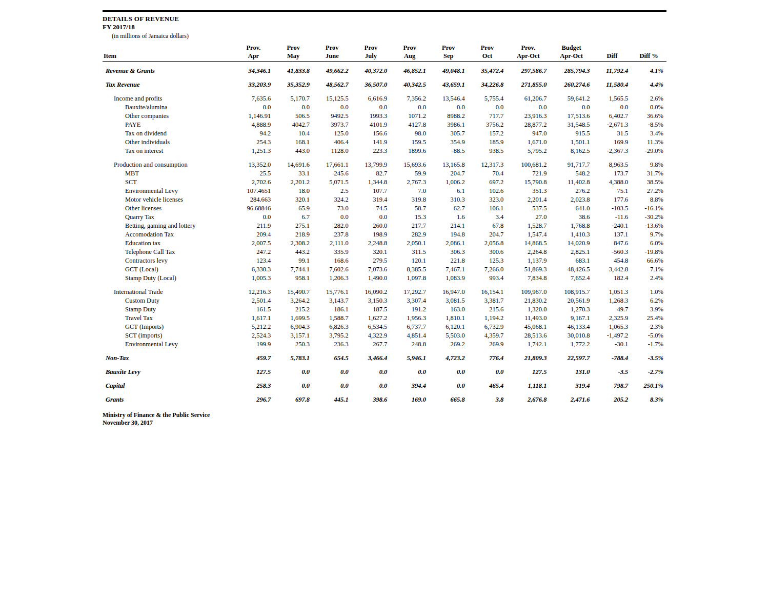DETAILS OF REVENUE
FY 2017/18
(in millions of Jamaica dollars)
| | Prov. | Prov | Prov | Prov | Prov | Prov | Prov | Prov. | Budget | | |
| --- | --- | --- | --- | --- | --- | --- | --- | --- | --- | --- | --- |
| Item | Apr | May | June | July | Aug | Sep | Oct | Apr-Oct | Apr-Oct | Diff | Diff % |
| Revenue & Grants | 34,346.1 | 41,833.8 | 49,662.2 | 40,372.0 | 46,852.1 | 49,048.1 | 35,472.4 | 297,586.7 | 285,794.3 | 11,792.4 | 4.1% |
| Tax Revenue | 33,203.9 | 35,352.9 | 48,562.7 | 36,507.0 | 40,342.5 | 43,659.1 | 34,226.8 | 271,855.0 | 260,274.6 | 11,580.4 | 4.4% |
| Income and profits | 7,635.6 | 5,170.7 | 15,125.5 | 6,616.9 | 7,356.2 | 13,546.4 | 5,755.4 | 61,206.7 | 59,641.2 | 1,565.5 | 2.6% |
| Bauxite/alumina | 0.0 | 0.0 | 0.0 | 0.0 | 0.0 | 0.0 | 0.0 | 0.0 | 0.0 | 0.0 | 0.0% |
| Other companies | 1,146.91 | 506.5 | 9492.5 | 1993.3 | 1071.2 | 8988.2 | 717.7 | 23,916.3 | 17,513.6 | 6,402.7 | 36.6% |
| PAYE | 4,888.9 | 4042.7 | 3973.7 | 4101.9 | 4127.8 | 3986.1 | 3756.2 | 28,877.2 | 31,548.5 | -2,671.3 | -8.5% |
| Tax on dividend | 94.2 | 10.4 | 125.0 | 156.6 | 98.0 | 305.7 | 157.2 | 947.0 | 915.5 | 31.5 | 3.4% |
| Other individuals | 254.3 | 168.1 | 406.4 | 141.9 | 159.5 | 354.9 | 185.9 | 1,671.0 | 1,501.1 | 169.9 | 11.3% |
| Tax on interest | 1,251.3 | 443.0 | 1128.0 | 223.3 | 1899.6 | -88.5 | 938.5 | 5,795.2 | 8,162.5 | -2,367.3 | -29.0% |
| Production and consumption | 13,352.0 | 14,691.6 | 17,661.1 | 13,799.9 | 15,693.6 | 13,165.8 | 12,317.3 | 100,681.2 | 91,717.7 | 8,963.5 | 9.8% |
| MBT | 25.5 | 33.1 | 245.6 | 82.7 | 59.9 | 204.7 | 70.4 | 721.9 | 548.2 | 173.7 | 31.7% |
| SCT | 2,702.6 | 2,201.2 | 5,071.5 | 1,344.8 | 2,767.3 | 1,006.2 | 697.2 | 15,790.8 | 11,402.8 | 4,388.0 | 38.5% |
| Environmental Levy | 107.4651 | 18.0 | 2.5 | 107.7 | 7.0 | 6.1 | 102.6 | 351.3 | 276.2 | 75.1 | 27.2% |
| Motor vehicle licenses | 284.663 | 320.1 | 324.2 | 319.4 | 319.8 | 310.3 | 323.0 | 2,201.4 | 2,023.8 | 177.6 | 8.8% |
| Other licenses | 96.68846 | 65.9 | 73.0 | 74.5 | 58.7 | 62.7 | 106.1 | 537.5 | 641.0 | -103.5 | -16.1% |
| Quarry Tax | 0.0 | 6.7 | 0.0 | 0.0 | 15.3 | 1.6 | 3.4 | 27.0 | 38.6 | -11.6 | -30.2% |
| Betting, gaming and lottery | 211.9 | 275.1 | 282.0 | 260.0 | 217.7 | 214.1 | 67.8 | 1,528.7 | 1,768.8 | -240.1 | -13.6% |
| Accomodation Tax | 209.4 | 218.9 | 237.8 | 198.9 | 282.9 | 194.8 | 204.7 | 1,547.4 | 1,410.3 | 137.1 | 9.7% |
| Education tax | 2,007.5 | 2,308.2 | 2,111.0 | 2,248.8 | 2,050.1 | 2,086.1 | 2,056.8 | 14,868.5 | 14,020.9 | 847.6 | 6.0% |
| Telephone Call Tax | 247.2 | 443.2 | 335.9 | 320.1 | 311.5 | 306.3 | 300.6 | 2,264.8 | 2,825.1 | -560.3 | -19.8% |
| Contractors levy | 123.4 | 99.1 | 168.6 | 279.5 | 120.1 | 221.8 | 125.3 | 1,137.9 | 683.1 | 454.8 | 66.6% |
| GCT (Local) | 6,330.3 | 7,744.1 | 7,602.6 | 7,073.6 | 8,385.5 | 7,467.1 | 7,266.0 | 51,869.3 | 48,426.5 | 3,442.8 | 7.1% |
| Stamp Duty (Local) | 1,005.3 | 958.1 | 1,206.3 | 1,490.0 | 1,097.8 | 1,083.9 | 993.4 | 7,834.8 | 7,652.4 | 182.4 | 2.4% |
| International Trade | 12,216.3 | 15,490.7 | 15,776.1 | 16,090.2 | 17,292.7 | 16,947.0 | 16,154.1 | 109,967.0 | 108,915.7 | 1,051.3 | 1.0% |
| Custom Duty | 2,501.4 | 3,264.2 | 3,143.7 | 3,150.3 | 3,307.4 | 3,081.5 | 3,381.7 | 21,830.2 | 20,561.9 | 1,268.3 | 6.2% |
| Stamp Duty | 161.5 | 215.2 | 186.1 | 187.5 | 191.2 | 163.0 | 215.6 | 1,320.0 | 1,270.3 | 49.7 | 3.9% |
| Travel Tax | 1,617.1 | 1,699.5 | 1,588.7 | 1,627.2 | 1,956.3 | 1,810.1 | 1,194.2 | 11,493.0 | 9,167.1 | 2,325.9 | 25.4% |
| GCT (Imports) | 5,212.2 | 6,904.3 | 6,826.3 | 6,534.5 | 6,737.7 | 6,120.1 | 6,732.9 | 45,068.1 | 46,133.4 | -1,065.3 | -2.3% |
| SCT (imports) | 2,524.3 | 3,157.1 | 3,795.2 | 4,322.9 | 4,851.4 | 5,503.0 | 4,359.7 | 28,513.6 | 30,010.8 | -1,497.2 | -5.0% |
| Environmental Levy | 199.9 | 250.3 | 236.3 | 267.7 | 248.8 | 269.2 | 269.9 | 1,742.1 | 1,772.2 | -30.1 | -1.7% |
| Non-Tax | 459.7 | 5,783.1 | 654.5 | 3,466.4 | 5,946.1 | 4,723.2 | 776.4 | 21,809.3 | 22,597.7 | -788.4 | -3.5% |
| Bauxite Levy | 127.5 | 0.0 | 0.0 | 0.0 | 0.0 | 0.0 | 0.0 | 127.5 | 131.0 | -3.5 | -2.7% |
| Capital | 258.3 | 0.0 | 0.0 | 0.0 | 394.4 | 0.0 | 465.4 | 1,118.1 | 319.4 | 798.7 | 250.1% |
| Grants | 296.7 | 697.8 | 445.1 | 398.6 | 169.0 | 665.8 | 3.8 | 2,676.8 | 2,471.6 | 205.2 | 8.3% |
Ministry of Finance & the Public Service
November 30, 2017